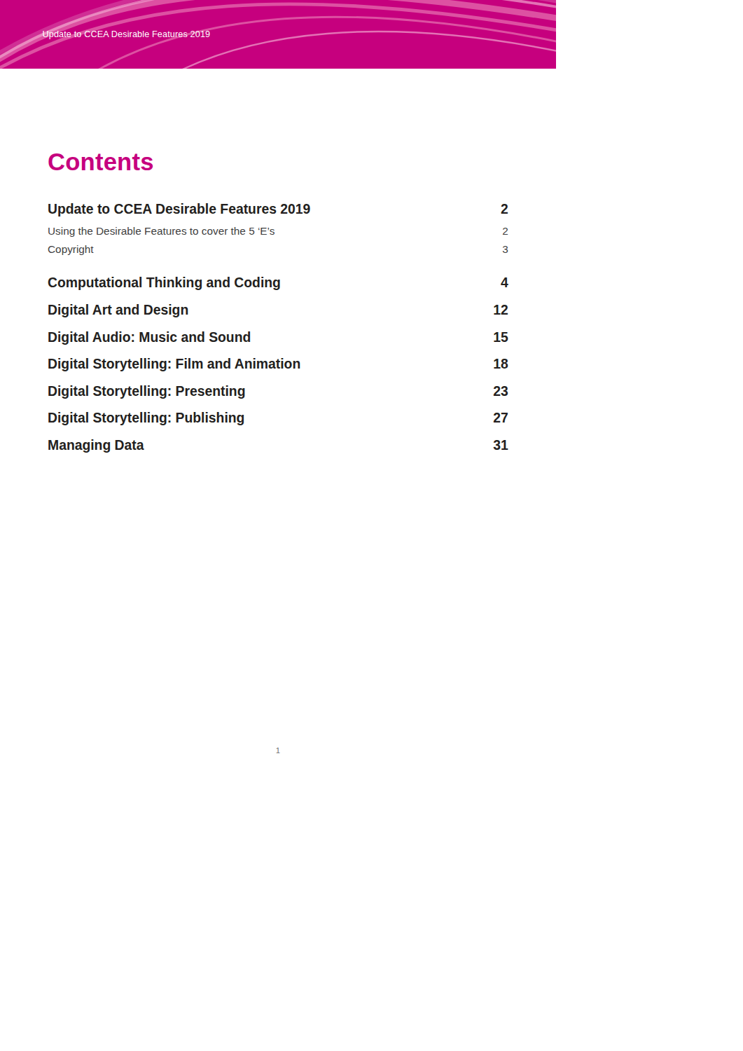Update to CCEA Desirable Features 2019
Contents
| Update to CCEA Desirable Features 2019 | 2 |
| Using the Desirable Features to cover the 5 ‘E’s | 2 |
| Copyright | 3 |
| Computational Thinking and Coding | 4 |
| Digital Art and Design | 12 |
| Digital Audio: Music and Sound | 15 |
| Digital Storytelling: Film and Animation | 18 |
| Digital Storytelling: Presenting | 23 |
| Digital Storytelling: Publishing | 27 |
| Managing Data | 31 |
1